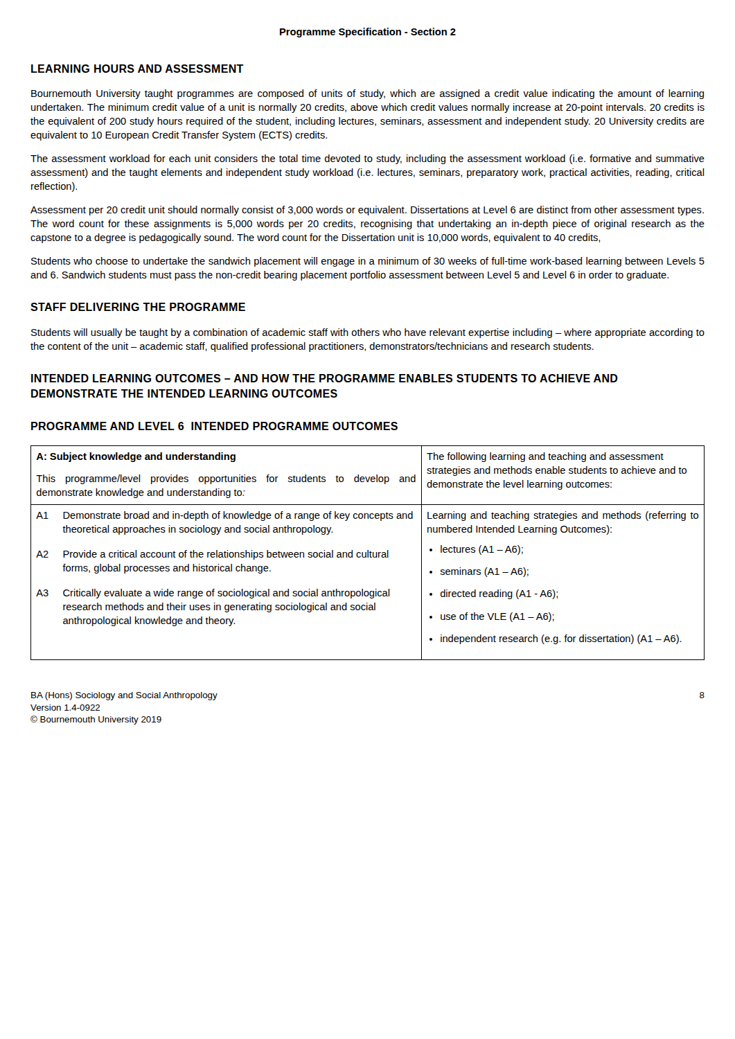Programme Specification - Section 2
LEARNING HOURS AND ASSESSMENT
Bournemouth University taught programmes are composed of units of study, which are assigned a credit value indicating the amount of learning undertaken. The minimum credit value of a unit is normally 20 credits, above which credit values normally increase at 20-point intervals. 20 credits is the equivalent of 200 study hours required of the student, including lectures, seminars, assessment and independent study. 20 University credits are equivalent to 10 European Credit Transfer System (ECTS) credits.
The assessment workload for each unit considers the total time devoted to study, including the assessment workload (i.e. formative and summative assessment) and the taught elements and independent study workload (i.e. lectures, seminars, preparatory work, practical activities, reading, critical reflection).
Assessment per 20 credit unit should normally consist of 3,000 words or equivalent. Dissertations at Level 6 are distinct from other assessment types. The word count for these assignments is 5,000 words per 20 credits, recognising that undertaking an in-depth piece of original research as the capstone to a degree is pedagogically sound. The word count for the Dissertation unit is 10,000 words, equivalent to 40 credits,
Students who choose to undertake the sandwich placement will engage in a minimum of 30 weeks of full-time work-based learning between Levels 5 and 6. Sandwich students must pass the non-credit bearing placement portfolio assessment between Level 5 and Level 6 in order to graduate.
STAFF DELIVERING THE PROGRAMME
Students will usually be taught by a combination of academic staff with others who have relevant expertise including – where appropriate according to the content of the unit – academic staff, qualified professional practitioners, demonstrators/technicians and research students.
INTENDED LEARNING OUTCOMES – AND HOW THE PROGRAMME ENABLES STUDENTS TO ACHIEVE AND DEMONSTRATE THE INTENDED LEARNING OUTCOMES
PROGRAMME AND LEVEL 6 INTENDED PROGRAMME OUTCOMES
| A: Subject knowledge and understanding This programme/level provides opportunities for students to develop and demonstrate knowledge and understanding to : | The following learning and teaching and assessment strategies and methods enable students to achieve and to demonstrate the level learning outcomes: |
| --- | --- |
| A1 Demonstrate broad and in-depth of knowledge of a range of key concepts and theoretical approaches in sociology and social anthropology. A2 Provide a critical account of the relationships between social and cultural forms, global processes and historical change. A3 Critically evaluate a wide range of sociological and social anthropological research methods and their uses in generating sociological and social anthropological knowledge and theory. | Learning and teaching strategies and methods (referring to numbered Intended Learning Outcomes): lectures (A1 – A6); seminars (A1 – A6); directed reading (A1 - A6); use of the VLE (A1 – A6); independent research (e.g. for dissertation) (A1 – A6). |
8 BA (Hons) Sociology and Social Anthropology
Version 1.4-0922
© Bournemouth University 2019